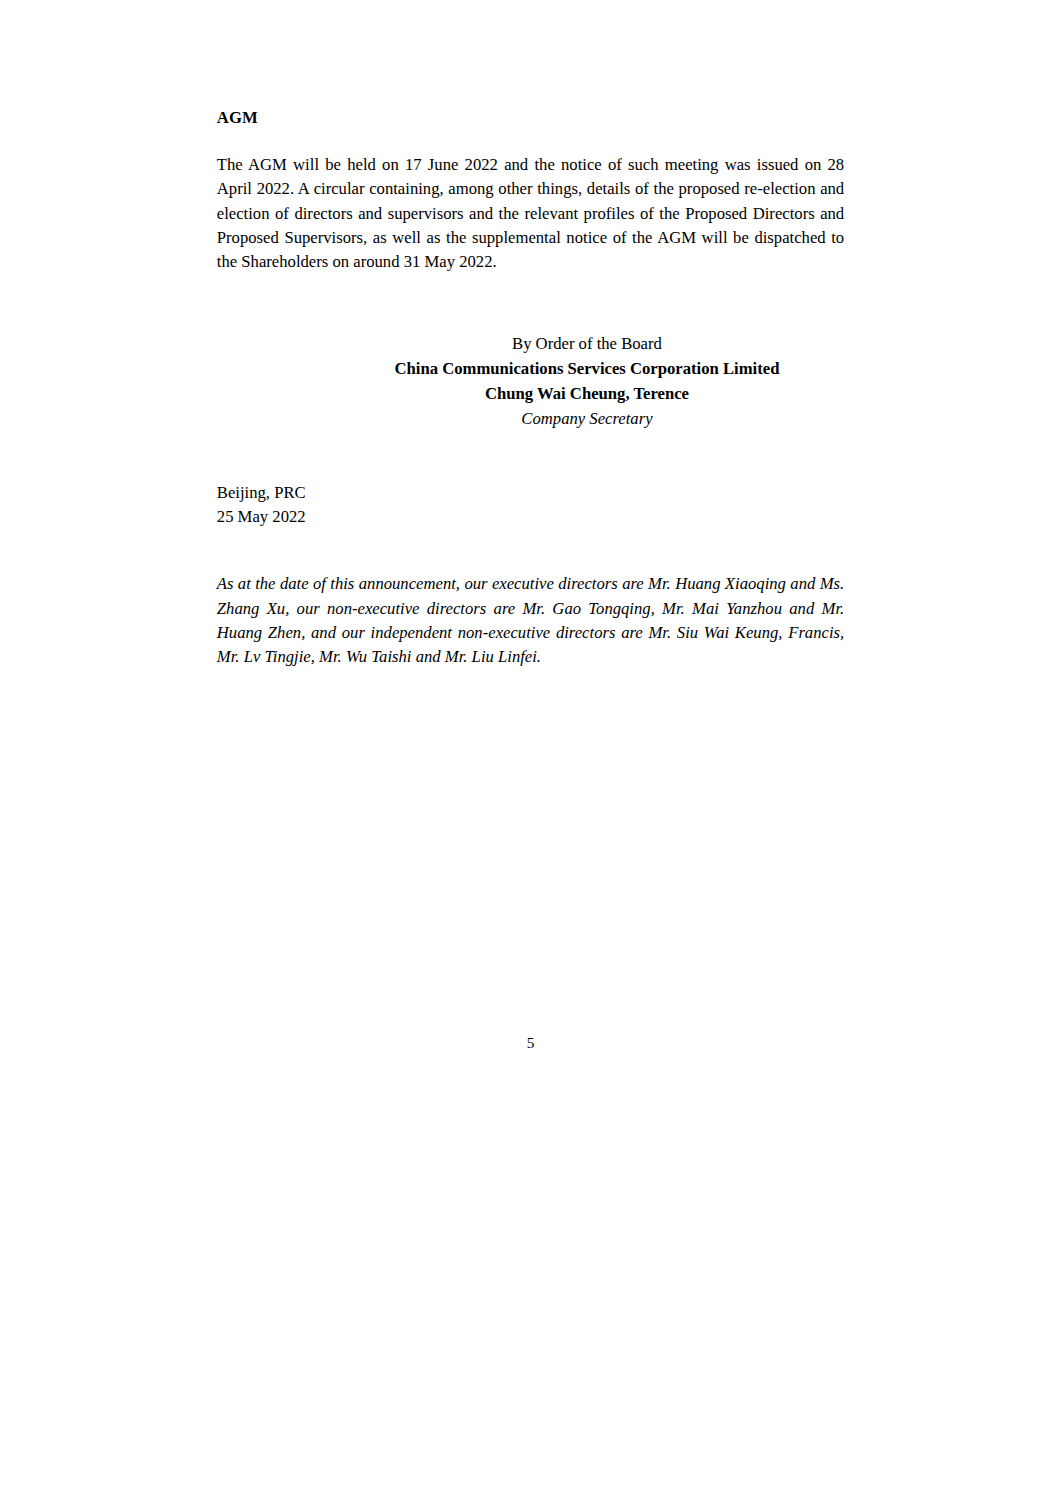AGM
The AGM will be held on 17 June 2022 and the notice of such meeting was issued on 28 April 2022. A circular containing, among other things, details of the proposed re-election and election of directors and supervisors and the relevant profiles of the Proposed Directors and Proposed Supervisors, as well as the supplemental notice of the AGM will be dispatched to the Shareholders on around 31 May 2022.
By Order of the Board
China Communications Services Corporation Limited
Chung Wai Cheung, Terence
Company Secretary
Beijing, PRC
25 May 2022
As at the date of this announcement, our executive directors are Mr. Huang Xiaoqing and Ms. Zhang Xu, our non-executive directors are Mr. Gao Tongqing, Mr. Mai Yanzhou and Mr. Huang Zhen, and our independent non-executive directors are Mr. Siu Wai Keung, Francis, Mr. Lv Tingjie, Mr. Wu Taishi and Mr. Liu Linfei.
5